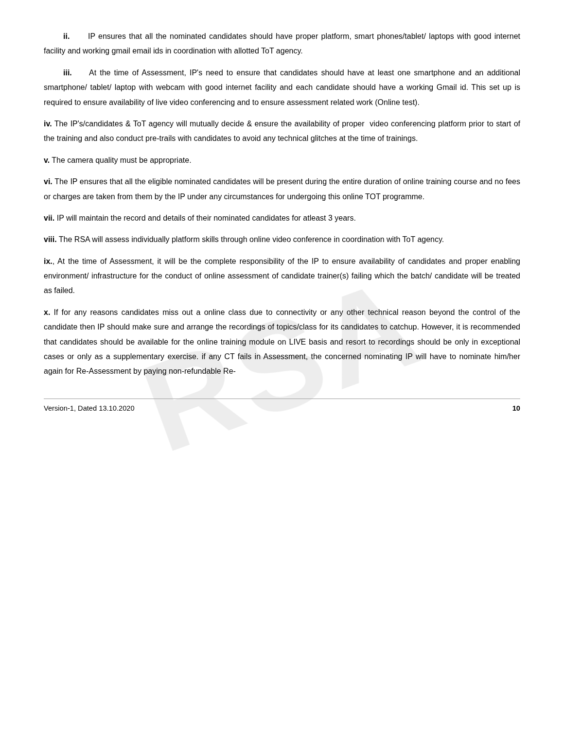RSA
ii. IP ensures that all the nominated candidates should have proper platform, smart phones/tablet/ laptops with good internet facility and working gmail email ids in coordination with allotted ToT agency.
iii. At the time of Assessment, IP's need to ensure that candidates should have at least one smartphone and an additional smartphone/ tablet/ laptop with webcam with good internet facility and each candidate should have a working Gmail id. This set up is required to ensure availability of live video conferencing and to ensure assessment related work (Online test).
iv. The IP's/candidates & ToT agency will mutually decide & ensure the availability of proper video conferencing platform prior to start of the training and also conduct pre-trails with candidates to avoid any technical glitches at the time of trainings.
v. The camera quality must be appropriate.
vi. The IP ensures that all the eligible nominated candidates will be present during the entire duration of online training course and no fees or charges are taken from them by the IP under any circumstances for undergoing this online TOT programme.
vii. IP will maintain the record and details of their nominated candidates for atleast 3 years.
viii. The RSA will assess individually platform skills through online video conference in coordination with ToT agency.
ix., At the time of Assessment, it will be the complete responsibility of the IP to ensure availability of candidates and proper enabling environment/ infrastructure for the conduct of online assessment of candidate trainer(s) failing which the batch/ candidate will be treated as failed.
x. If for any reasons candidates miss out a online class due to connectivity or any other technical reason beyond the control of the candidate then IP should make sure and arrange the recordings of topics/class for its candidates to catchup. However, it is recommended that candidates should be available for the online training module on LIVE basis and resort to recordings should be only in exceptional cases or only as a supplementary exercise. if any CT fails in Assessment, the concerned nominating IP will have to nominate him/her again for Re-Assessment by paying non-refundable Re-
Version-1, Dated 13.10.2020 10